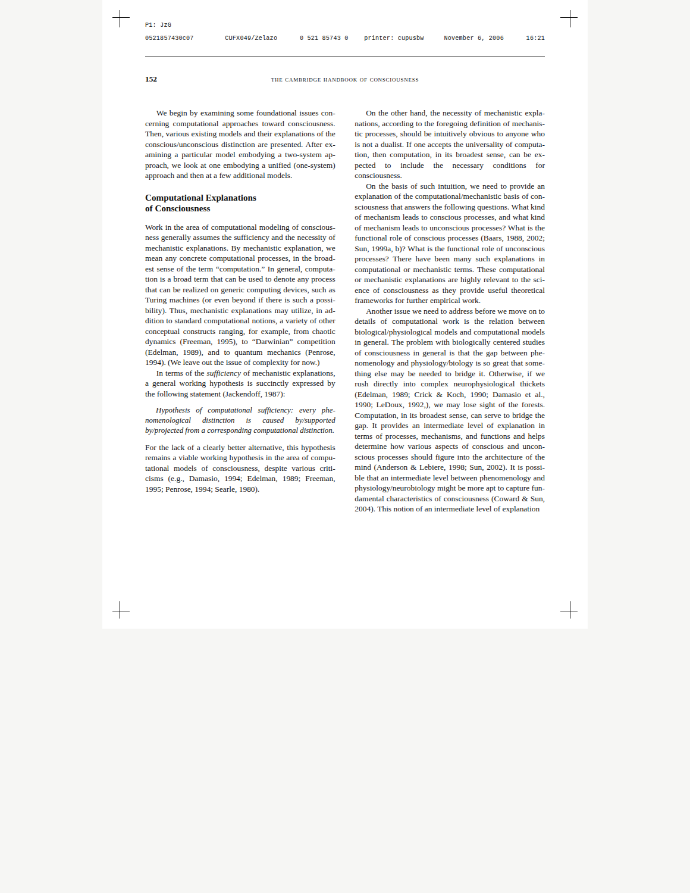P1: JzG
0521857430c07 CUFX049/Zelazo 0 521 85743 0 printer: cupusbw November 6, 2006 16:21
152 the cambridge handbook of consciousness
We begin by examining some foundational issues concerning computational approaches toward consciousness. Then, various existing models and their explanations of the conscious/unconscious distinction are presented. After examining a particular model embodying a two-system approach, we look at one embodying a unified (one-system) approach and then at a few additional models.
Computational Explanations
of Consciousness
Work in the area of computational modeling of consciousness generally assumes the sufficiency and the necessity of mechanistic explanations. By mechanistic explanation, we mean any concrete computational processes, in the broadest sense of the term “computation.” In general, computation is a broad term that can be used to denote any process that can be realized on generic computing devices, such as Turing machines (or even beyond if there is such a possibility). Thus, mechanistic explanations may utilize, in addition to standard computational notions, a variety of other conceptual constructs ranging, for example, from chaotic dynamics (Freeman, 1995), to “Darwinian” competition (Edelman, 1989), and to quantum mechanics (Penrose, 1994). (We leave out the issue of complexity for now.)
In terms of the sufficiency of mechanistic explanations, a general working hypothesis is succinctly expressed by the following statement (Jackendoff, 1987):
Hypothesis of computational sufficiency: every phenomenological distinction is caused by/supported by/projected from a corresponding computational distinction.
For the lack of a clearly better alternative, this hypothesis remains a viable working hypothesis in the area of computational models of consciousness, despite various criticisms (e.g., Damasio, 1994; Edelman, 1989; Freeman, 1995; Penrose, 1994; Searle, 1980).
On the other hand, the necessity of mechanistic explanations, according to the foregoing definition of mechanistic processes, should be intuitively obvious to anyone who is not a dualist. If one accepts the universality of computation, then computation, in its broadest sense, can be expected to include the necessary conditions for consciousness.
On the basis of such intuition, we need to provide an explanation of the computational/mechanistic basis of consciousness that answers the following questions. What kind of mechanism leads to conscious processes, and what kind of mechanism leads to unconscious processes? What is the functional role of conscious processes (Baars, 1988, 2002; Sun, 1999a, b)? What is the functional role of unconscious processes? There have been many such explanations in computational or mechanistic terms. These computational or mechanistic explanations are highly relevant to the science of consciousness as they provide useful theoretical frameworks for further empirical work.
Another issue we need to address before we move on to details of computational work is the relation between biological/physiological models and computational models in general. The problem with biologically centered studies of consciousness in general is that the gap between phenomenology and physiology/biology is so great that something else may be needed to bridge it. Otherwise, if we rush directly into complex neurophysiological thickets (Edelman, 1989; Crick & Koch, 1990; Damasio et al., 1990; LeDoux, 1992,), we may lose sight of the forests. Computation, in its broadest sense, can serve to bridge the gap. It provides an intermediate level of explanation in terms of processes, mechanisms, and functions and helps determine how various aspects of conscious and unconscious processes should figure into the architecture of the mind (Anderson & Lebiere, 1998; Sun, 2002). It is possible that an intermediate level between phenomenology and physiology/neurobiology might be more apt to capture fundamental characteristics of consciousness (Coward & Sun, 2004). This notion of an intermediate level of explanation